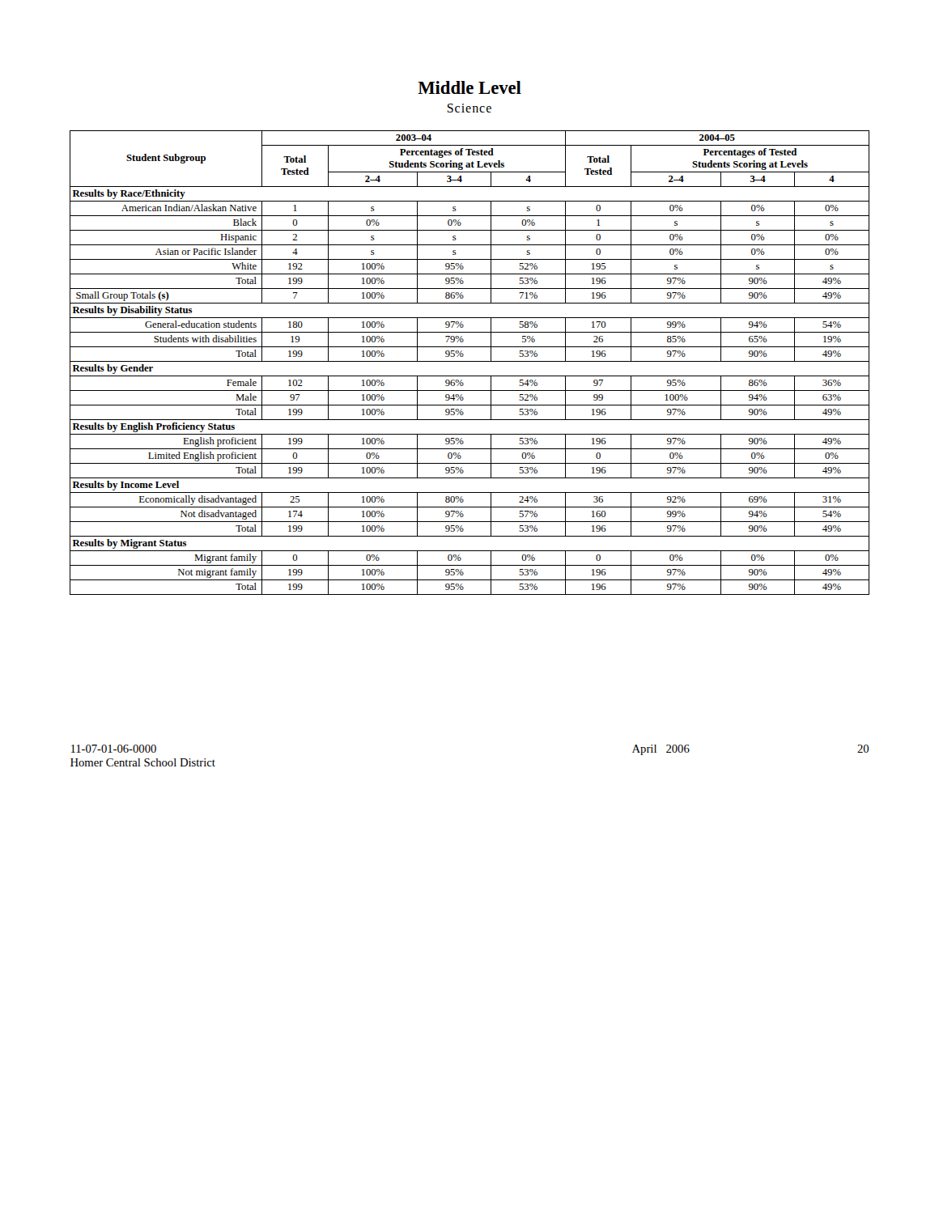Middle Level
Science
| Student Subgroup | 2003–04 | 2004–05 |
| --- | --- | --- |
| Total Tested | Percentages of Tested Students Scoring at Levels | Total Tested | Percentages of Tested Students Scoring at Levels |
| 2–4 | 3–4 | 4 | 2–4 | 3–4 | 4 |
| Results by Race/Ethnicity |
| American Indian/Alaskan Native | 1 | s | s | s | 0 | 0% | 0% | 0% |
| Black | 0 | 0% | 0% | 0% | 1 | s | s | s |
| Hispanic | 2 | s | s | s | 0 | 0% | 0% | 0% |
| Asian or Pacific Islander | 4 | s | s | s | 0 | 0% | 0% | 0% |
| White | 192 | 100% | 95% | 52% | 195 | s | s | s |
| Total | 199 | 100% | 95% | 53% | 196 | 97% | 90% | 49% |
| Small Group Totals (s) | 7 | 100% | 86% | 71% | 196 | 97% | 90% | 49% |
| Results by Disability Status |
| General-education students | 180 | 100% | 97% | 58% | 170 | 99% | 94% | 54% |
| Students with disabilities | 19 | 100% | 79% | 5% | 26 | 85% | 65% | 19% |
| Total | 199 | 100% | 95% | 53% | 196 | 97% | 90% | 49% |
| Results by Gender |
| Female | 102 | 100% | 96% | 54% | 97 | 95% | 86% | 36% |
| Male | 97 | 100% | 94% | 52% | 99 | 100% | 94% | 63% |
| Total | 199 | 100% | 95% | 53% | 196 | 97% | 90% | 49% |
| Results by English Proficiency Status |
| English proficient | 199 | 100% | 95% | 53% | 196 | 97% | 90% | 49% |
| Limited English proficient | 0 | 0% | 0% | 0% | 0 | 0% | 0% | 0% |
| Total | 199 | 100% | 95% | 53% | 196 | 97% | 90% | 49% |
| Results by Income Level |
| Economically disadvantaged | 25 | 100% | 80% | 24% | 36 | 92% | 69% | 31% |
| Not disadvantaged | 174 | 100% | 97% | 57% | 160 | 99% | 94% | 54% |
| Total | 199 | 100% | 95% | 53% | 196 | 97% | 90% | 49% |
| Results by Migrant Status |
| Migrant family | 0 | 0% | 0% | 0% | 0 | 0% | 0% | 0% |
| Not migrant family | 199 | 100% | 95% | 53% | 196 | 97% | 90% | 49% |
| Total | 199 | 100% | 95% | 53% | 196 | 97% | 90% | 49% |
| 11-07-01-06-0000 | April 2006 | 20 |
| Homer Central School District |